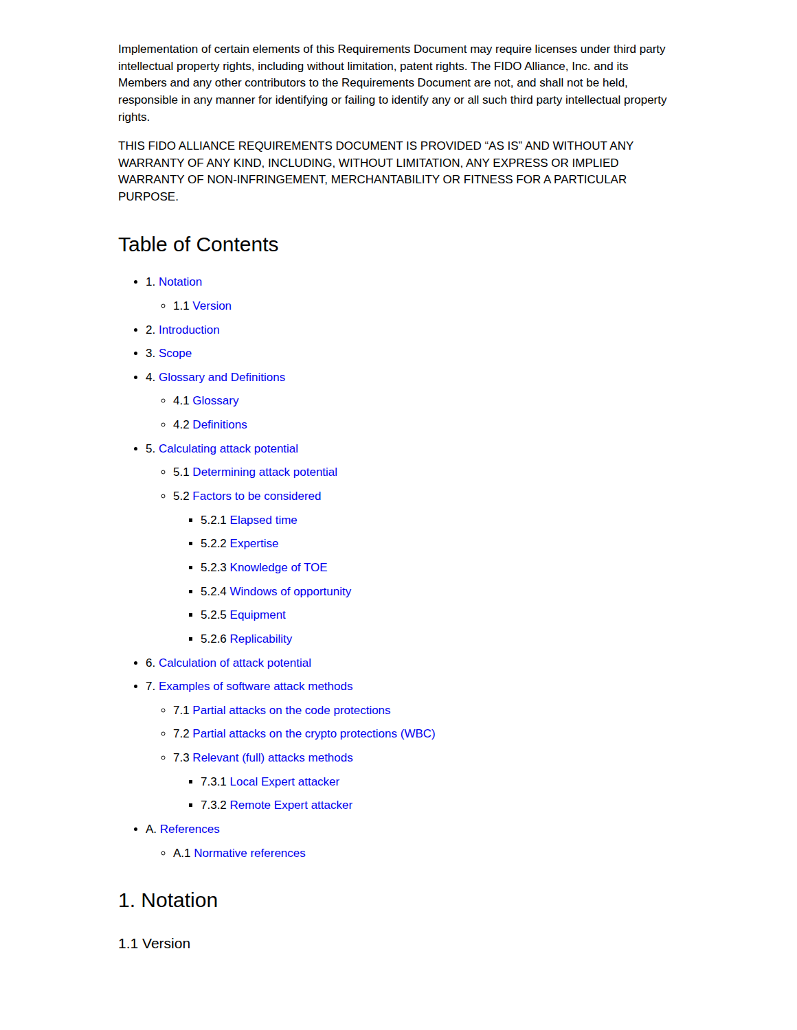Implementation of certain elements of this Requirements Document may require licenses under third party intellectual property rights, including without limitation, patent rights. The FIDO Alliance, Inc. and its Members and any other contributors to the Requirements Document are not, and shall not be held, responsible in any manner for identifying or failing to identify any or all such third party intellectual property rights.
THIS FIDO ALLIANCE REQUIREMENTS DOCUMENT IS PROVIDED “AS IS” AND WITHOUT ANY WARRANTY OF ANY KIND, INCLUDING, WITHOUT LIMITATION, ANY EXPRESS OR IMPLIED WARRANTY OF NON-INFRINGEMENT, MERCHANTABILITY OR FITNESS FOR A PARTICULAR PURPOSE.
Table of Contents
1. Notation
1.1 Version
2. Introduction
3. Scope
4. Glossary and Definitions
4.1 Glossary
4.2 Definitions
5. Calculating attack potential
5.1 Determining attack potential
5.2 Factors to be considered
5.2.1 Elapsed time
5.2.2 Expertise
5.2.3 Knowledge of TOE
5.2.4 Windows of opportunity
5.2.5 Equipment
5.2.6 Replicability
6. Calculation of attack potential
7. Examples of software attack methods
7.1 Partial attacks on the code protections
7.2 Partial attacks on the crypto protections (WBC)
7.3 Relevant (full) attacks methods
7.3.1 Local Expert attacker
7.3.2 Remote Expert attacker
A. References
A.1 Normative references
1. Notation
1.1 Version